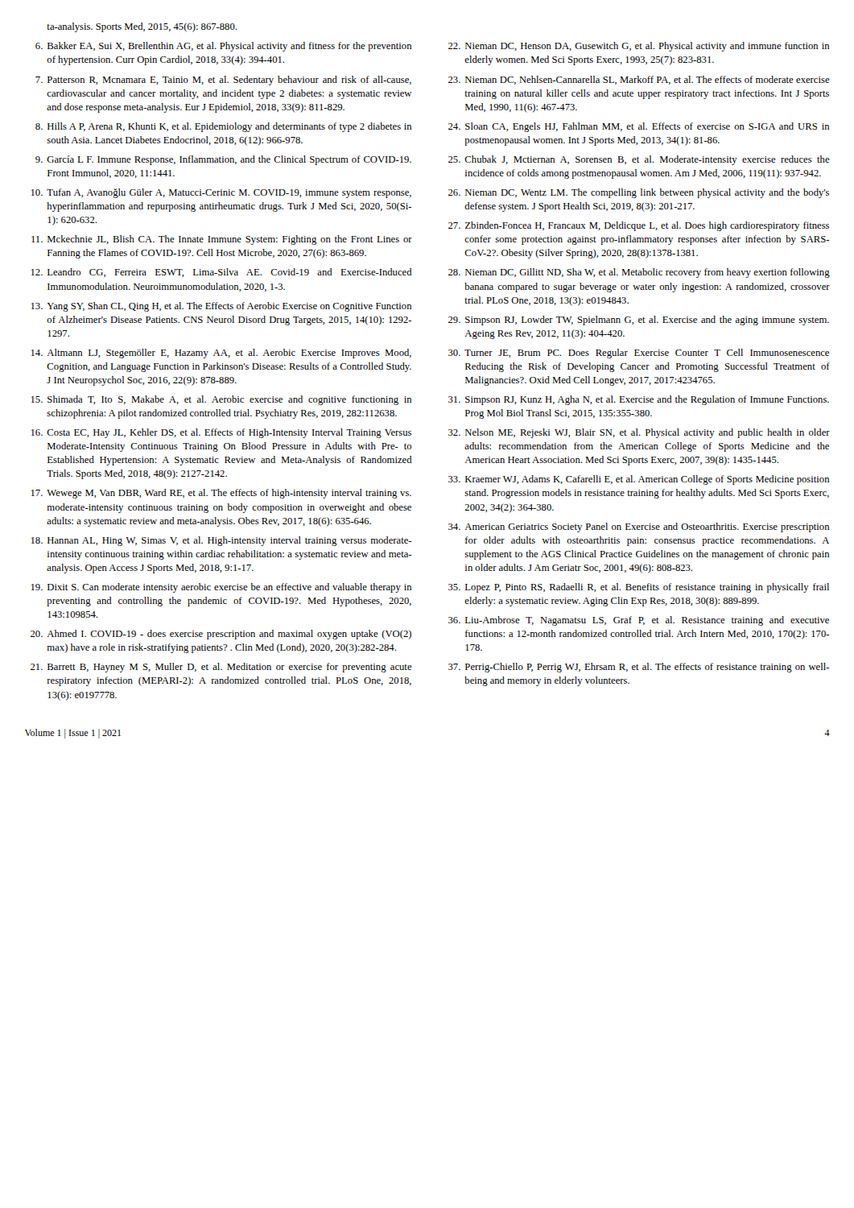ta-analysis. Sports Med, 2015, 45(6): 867-880.
Bakker EA, Sui X, Brellenthin AG, et al. Physical activity and fitness for the prevention of hypertension. Curr Opin Cardiol, 2018, 33(4): 394-401.
Patterson R, Mcnamara E, Tainio M, et al. Sedentary behaviour and risk of all-cause, cardiovascular and cancer mortality, and incident type 2 diabetes: a systematic review and dose response meta-analysis. Eur J Epidemiol, 2018, 33(9): 811-829.
Hills A P, Arena R, Khunti K, et al. Epidemiology and determinants of type 2 diabetes in south Asia. Lancet Diabetes Endocrinol, 2018, 6(12): 966-978.
García L F. Immune Response, Inflammation, and the Clinical Spectrum of COVID-19. Front Immunol, 2020, 11:1441.
Tufan A, Avanoğlu Güler A, Matucci-Cerinic M. COVID-19, immune system response, hyperinflammation and repurposing antirheumatic drugs. Turk J Med Sci, 2020, 50(Si-1): 620-632.
Mckechnie JL, Blish CA. The Innate Immune System: Fighting on the Front Lines or Fanning the Flames of COVID-19?. Cell Host Microbe, 2020, 27(6): 863-869.
Leandro CG, Ferreira ESWT, Lima-Silva AE. Covid-19 and Exercise-Induced Immunomodulation. Neuroimmunomodulation, 2020, 1-3.
Yang SY, Shan CL, Qing H, et al. The Effects of Aerobic Exercise on Cognitive Function of Alzheimer's Disease Patients. CNS Neurol Disord Drug Targets, 2015, 14(10): 1292-1297.
Altmann LJ, Stegemöller E, Hazamy AA, et al. Aerobic Exercise Improves Mood, Cognition, and Language Function in Parkinson's Disease: Results of a Controlled Study. J Int Neuropsychol Soc, 2016, 22(9): 878-889.
Shimada T, Ito S, Makabe A, et al. Aerobic exercise and cognitive functioning in schizophrenia: A pilot randomized controlled trial. Psychiatry Res, 2019, 282:112638.
Costa EC, Hay JL, Kehler DS, et al. Effects of High-Intensity Interval Training Versus Moderate-Intensity Continuous Training On Blood Pressure in Adults with Pre- to Established Hypertension: A Systematic Review and Meta-Analysis of Randomized Trials. Sports Med, 2018, 48(9): 2127-2142.
Wewege M, Van DBR, Ward RE, et al. The effects of high-intensity interval training vs. moderate-intensity continuous training on body composition in overweight and obese adults: a systematic review and meta-analysis. Obes Rev, 2017, 18(6): 635-646.
Hannan AL, Hing W, Simas V, et al. High-intensity interval training versus moderate-intensity continuous training within cardiac rehabilitation: a systematic review and meta-analysis. Open Access J Sports Med, 2018, 9:1-17.
Dixit S. Can moderate intensity aerobic exercise be an effective and valuable therapy in preventing and controlling the pandemic of COVID-19?. Med Hypotheses, 2020, 143:109854.
Ahmed I. COVID-19 - does exercise prescription and maximal oxygen uptake (VO(2) max) have a role in risk-stratifying patients? . Clin Med (Lond), 2020, 20(3):282-284.
Barrett B, Hayney M S, Muller D, et al. Meditation or exercise for preventing acute respiratory infection (MEPARI-2): A randomized controlled trial. PLoS One, 2018, 13(6): e0197778.
Nieman DC, Henson DA, Gusewitch G, et al. Physical activity and immune function in elderly women. Med Sci Sports Exerc, 1993, 25(7): 823-831.
Nieman DC, Nehlsen-Cannarella SL, Markoff PA, et al. The effects of moderate exercise training on natural killer cells and acute upper respiratory tract infections. Int J Sports Med, 1990, 11(6): 467-473.
Sloan CA, Engels HJ, Fahlman MM, et al. Effects of exercise on S-IGA and URS in postmenopausal women. Int J Sports Med, 2013, 34(1): 81-86.
Chubak J, Mctiernan A, Sorensen B, et al. Moderate-intensity exercise reduces the incidence of colds among postmenopausal women. Am J Med, 2006, 119(11): 937-942.
Nieman DC, Wentz LM. The compelling link between physical activity and the body's defense system. J Sport Health Sci, 2019, 8(3): 201-217.
Zbinden-Foncea H, Francaux M, Deldicque L, et al. Does high cardiorespiratory fitness confer some protection against pro-inflammatory responses after infection by SARS-CoV-2?. Obesity (Silver Spring), 2020, 28(8):1378-1381.
Nieman DC, Gillitt ND, Sha W, et al. Metabolic recovery from heavy exertion following banana compared to sugar beverage or water only ingestion: A randomized, crossover trial. PLoS One, 2018, 13(3): e0194843.
Simpson RJ, Lowder TW, Spielmann G, et al. Exercise and the aging immune system. Ageing Res Rev, 2012, 11(3): 404-420.
Turner JE, Brum PC. Does Regular Exercise Counter T Cell Immunosenescence Reducing the Risk of Developing Cancer and Promoting Successful Treatment of Malignancies?. Oxid Med Cell Longev, 2017, 2017:4234765.
Simpson RJ, Kunz H, Agha N, et al. Exercise and the Regulation of Immune Functions. Prog Mol Biol Transl Sci, 2015, 135:355-380.
Nelson ME, Rejeski WJ, Blair SN, et al. Physical activity and public health in older adults: recommendation from the American College of Sports Medicine and the American Heart Association. Med Sci Sports Exerc, 2007, 39(8): 1435-1445.
Kraemer WJ, Adams K, Cafarelli E, et al. American College of Sports Medicine position stand. Progression models in resistance training for healthy adults. Med Sci Sports Exerc, 2002, 34(2): 364-380.
American Geriatrics Society Panel on Exercise and Osteoarthritis. Exercise prescription for older adults with osteoarthritis pain: consensus practice recommendations. A supplement to the AGS Clinical Practice Guidelines on the management of chronic pain in older adults. J Am Geriatr Soc, 2001, 49(6): 808-823.
Lopez P, Pinto RS, Radaelli R, et al. Benefits of resistance training in physically frail elderly: a systematic review. Aging Clin Exp Res, 2018, 30(8): 889-899.
Liu-Ambrose T, Nagamatsu LS, Graf P, et al. Resistance training and executive functions: a 12-month randomized controlled trial. Arch Intern Med, 2010, 170(2): 170-178.
Perrig-Chiello P, Perrig WJ, Ehrsam R, et al. The effects of resistance training on well-being and memory in elderly volunteers.
Volume 1 | Issue 1 | 2021 4